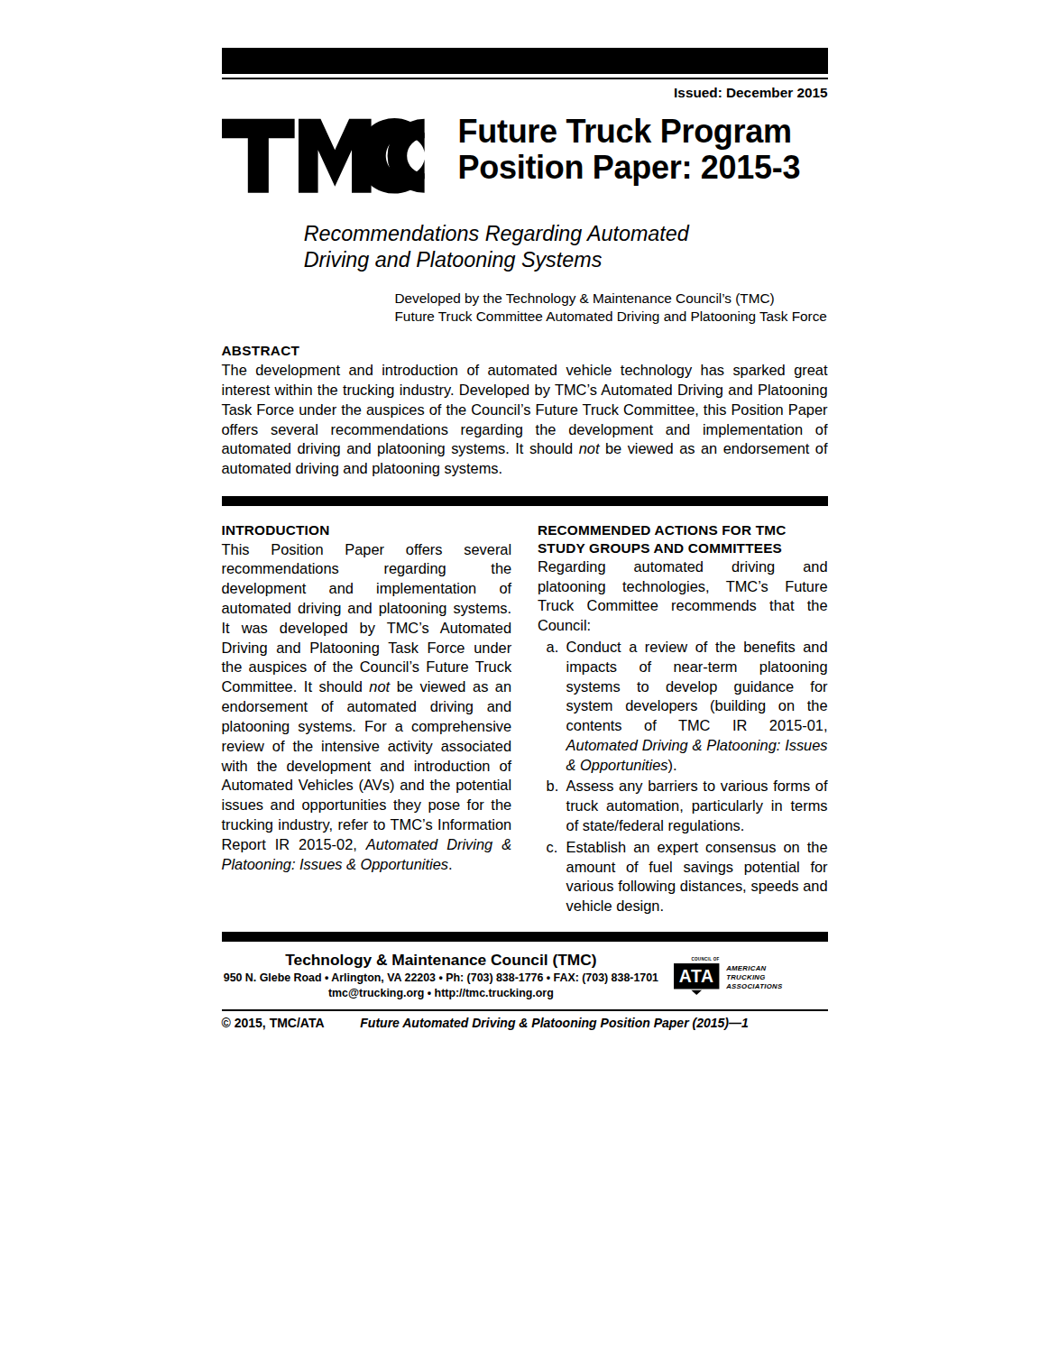Issued: December 2015
Future Truck Program
Position Paper: 2015-3
Recommendations Regarding Automated
Driving and Platooning Systems
Developed by the Technology & Maintenance Council’s (TMC)
Future Truck Committee Automated Driving and Platooning Task Force
ABSTRACT
The development and introduction of automated vehicle technology has sparked great interest within the trucking industry. Developed by TMC’s Automated Driving and Platooning Task Force under the auspices of the Council’s Future Truck Committee, this Position Paper offers several recommendations regarding the development and implementation of automated driving and platooning systems. It should not be viewed as an endorsement of automated driving and platooning systems.
INTRODUCTION
This Position Paper offers several recommendations regarding the development and implementation of automated driving and platooning systems. It was developed by TMC’s Automated Driving and Platooning Task Force under the auspices of the Council’s Future Truck Committee. It should not be viewed as an endorsement of automated driving and platooning systems. For a comprehensive review of the intensive activity associated with the development and introduction of Automated Vehicles (AVs) and the potential issues and opportunities they pose for the trucking industry, refer to TMC’s Information Report IR 2015-02, Automated Driving & Platooning: Issues & Opportunities.
RECOMMENDED ACTIONS FOR TMC STUDY GROUPS AND COMMITTEES
Regarding automated driving and platooning technologies, TMC’s Future Truck Committee recommends that the Council:
Conduct a review of the benefits and impacts of near-term platooning systems to develop guidance for system developers (building on the contents of TMC IR 2015-01, Automated Driving & Platooning: Issues & Opportunities).
Assess any barriers to various forms of truck automation, particularly in terms of state/federal regulations.
Establish an expert consensus on the amount of fuel savings potential for various following distances, speeds and vehicle design.
Technology & Maintenance Council (TMC)
950 N. Glebe Road • Arlington, VA 22203 • Ph: (703) 838-1776 • FAX: (703) 838-1701
tmc@trucking.org • http://tmc.trucking.org
COUNCIL OF ATA AMERICAN TRUCKING ASSOCIATIONS
© 2015, TMC/ATA
Future Automated Driving & Platooning Position Paper (2015)—1